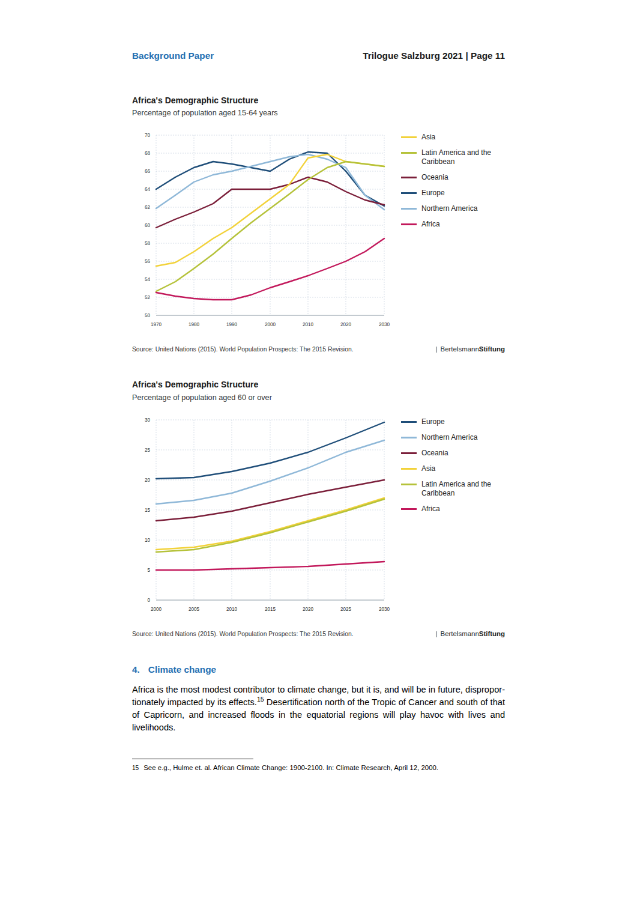Background Paper Trilogue Salzburg 2021 | Page 11
Africa's Demographic Structure
Percentage of population aged 15-64 years
70 68 66 64 62 60 58 56 54 52 50 1970 1980 1990 2000 2010 2020 2030
Asia
Latin America and the
Caribbean
Oceania
Europe
Northern America
Africa
Source: United Nations (2015). World Population Prospects: The 2015 Revision. |BertelsmannStiftung
Africa's Demographic Structure
Percentage of population aged 60 or over
30 25 20 15 10 5 0 2000 2005 2010 2015 2020 2025 2030
Europe
Northern America
Oceania
Asia
Latin America and the
Caribbean
Africa
Source: United Nations (2015). World Population Prospects: The 2015 Revision. |BertelsmannStiftung
4. Climate change
Africa is the most modest contributor to climate change, but it is, and will be in future, disproportionately impacted by its effects.15 Desertification north of the Tropic of Cancer and south of that of Capricorn, and increased floods in the equatorial regions will play havoc with lives and livelihoods.
15 See e.g., Hulme et. al. African Climate Change: 1900-2100. In: Climate Research, April 12, 2000.